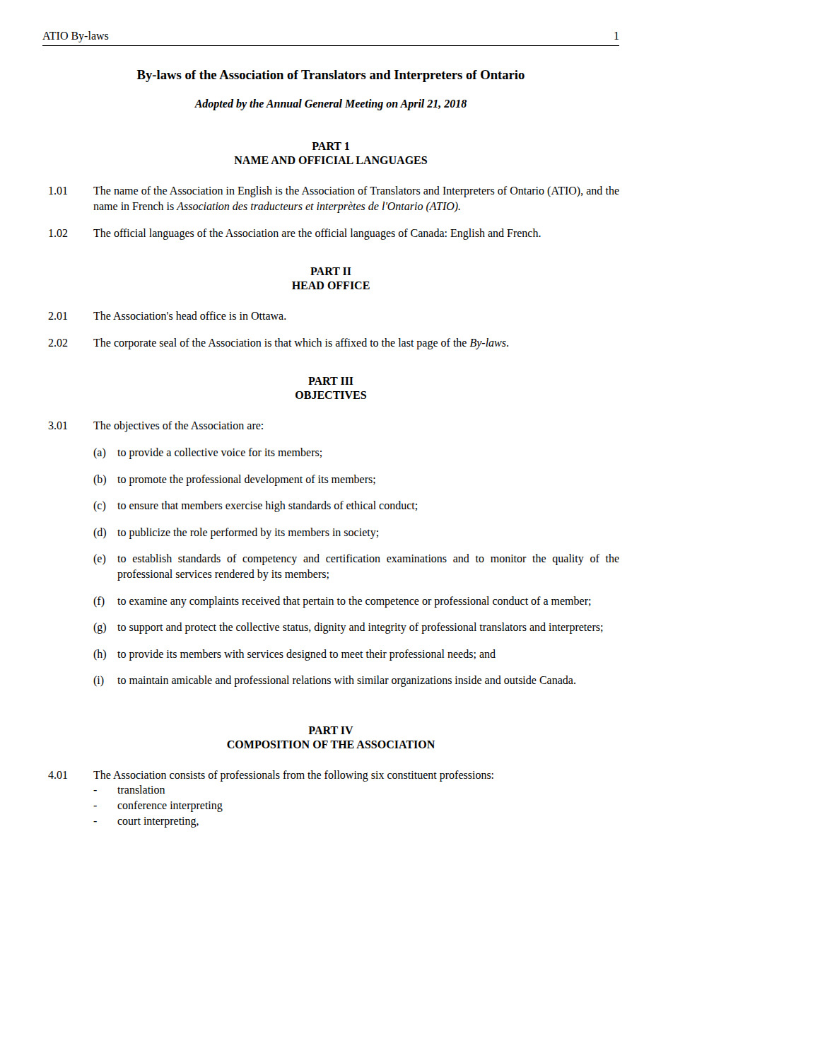ATIO By-laws 1
By-laws of the Association of Translators and Interpreters of Ontario
Adopted by the Annual General Meeting on April 21, 2018
PART 1
NAME AND OFFICIAL LANGUAGES
1.01
The name of the Association in English is the Association of Translators and Interpreters of Ontario (ATIO), and the name in French is Association des traducteurs et interprètes de l'Ontario (ATIO).
1.02
The official languages of the Association are the official languages of Canada: English and French.
PART II
HEAD OFFICE
2.01
The Association's head office is in Ottawa.
2.02
The corporate seal of the Association is that which is affixed to the last page of the By-laws.
PART III
OBJECTIVES
3.01
The objectives of the Association are:
(a) to provide a collective voice for its members;
(b) to promote the professional development of its members;
(c) to ensure that members exercise high standards of ethical conduct;
(d) to publicize the role performed by its members in society;
(e) to establish standards of competency and certification examinations and to monitor the quality of the professional services rendered by its members;
(f) to examine any complaints received that pertain to the competence or professional conduct of a member;
(g) to support and protect the collective status, dignity and integrity of professional translators and interpreters;
(h) to provide its members with services designed to meet their professional needs; and
(i) to maintain amicable and professional relations with similar organizations inside and outside Canada.
PART IV
COMPOSITION OF THE ASSOCIATION
4.01
The Association consists of professionals from the following six constituent professions:
-translation
-conference interpreting
-court interpreting,